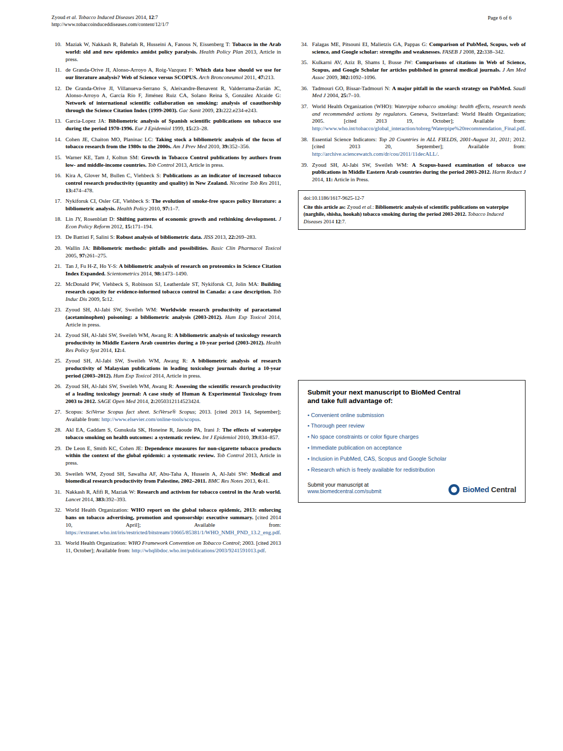Zyoud et al. Tobacco Induced Diseases 2014, 12:7
http://www.tobaccoinduceddiseases.com/content/12/1/7
Page 6 of 6
10. Maziak W, Nakkash R, Bahelah R, Husseini A, Fanous N, Eissenberg T: Tobacco in the Arab world: old and new epidemics amidst policy paralysis. Health Policy Plan 2013, Article in press.
11. de Granda-Orive JI, Alonso-Arroyo A, Roig-Vazquez F: Which data base should we use for our literature analysis? Web of Science versus SCOPUS. Arch Bronconeumol 2011, 47: 213.
12. De Granda-Orive JI, Villanueva-Serrano S, Aleixandre-Benavent R, Valderrama-Zurián JC, Alonso-Arroyo A, García Río F, Jiménez Ruiz CA, Solano Reina S, González Alcaide G: Network of international scientific collaboration on smoking: analysis of coauthorship through the Science Citation Index (1999-2003). Gac Sanit 2009, 23: 222.e234-e243.
13. Garcia-Lopez JA: Bibliometric analysis of Spanish scientific publications on tobacco use during the period 1970-1996. Eur J Epidemiol 1999, 15: 23–28.
14. Cohen JE, Chaiton MO, Planinac LC: Taking stock a bibliometric analysis of the focus of tobacco research from the 1980s to the 2000s. Am J Prev Med 2010, 39: 352–356.
15. Warner KE, Tam J, Koltun SM: Growth in Tobacco Control publications by authors from low- and middle-income countries. Tob Control 2013, Article in press.
16. Kira A, Glover M, Bullen C, Viehbeck S: Publications as an indicator of increased tobacco control research productivity (quantity and quality) in New Zealand. Nicotine Tob Res 2011, 13: 474–478.
17. Nykiforuk CI, Osler GE, Viehbeck S: The evolution of smoke-free spaces policy literature: a bibliometric analysis. Health Policy 2010, 97: 1–7.
18. Lin JY, Rosenblatt D: Shifting patterns of economic growth and rethinking development. J Econ Policy Reform 2012, 15: 171–194.
19. De Battisti F, Salini S: Robust analysis of bibliometric data. JISS 2013, 22: 269–283.
20. Wallin JA: Bibliometric methods: pitfalls and possibilities. Basic Clin Pharmacol Toxicol 2005, 97: 261–275.
21. Tan J, Fu H-Z, Ho Y-S: A bibliometric analysis of research on proteomics in Science Citation Index Expanded. Scientometrics 2014, 98: 1473–1490.
22. McDonald PW, Viehbeck S, Robinson SJ, Leatherdale ST, Nykiforuk CI, Jolin MA: Building research capacity for evidence-informed tobacco control in Canada: a case description. Tob Induc Dis 2009, 5: 12.
23. Zyoud SH, Al-Jabi SW, Sweileh WM: Worldwide research productivity of paracetamol (acetaminophen) poisoning: a bibliometric analysis (2003-2012). Hum Exp Toxicol 2014, Article in press.
24. Zyoud SH, Al-Jabi SW, Sweileh WM, Awang R: A bibliometric analysis of toxicology research productivity in Middle Eastern Arab countries during a 10-year period (2003-2012). Health Res Policy Syst 2014, 12: 4.
25. Zyoud SH, Al-Jabi SW, Sweileh WM, Awang R: A bibliometric analysis of research productivity of Malaysian publications in leading toxicology journals during a 10-year period (2003–2012). Hum Exp Toxicol 2014, Article in press.
26. Zyoud SH, Al-Jabi SW, Sweileh WM, Awang R: Assessing the scientific research productivity of a leading toxicology journal: A case study of Human & Experimental Toxicology from 2003 to 2012. SAGE Open Med 2014, 2: 2050312114523424.
27. Scopus: SciVerse Scopus fact sheet. SciVerse® Scopus; 2013. [cited 2013 14, September]; Available from: http://www.elsevier.com/online-tools/scopus.
28. Akl EA, Gaddam S, Gunukula SK, Honeine R, Jaoude PA, Irani J: The effects of waterpipe tobacco smoking on health outcomes: a systematic review. Int J Epidemiol 2010, 39: 834–857.
29. De Leon E, Smith KC, Cohen JE: Dependence measures for non-cigarette tobacco products within the context of the global epidemic: a systematic review. Tob Control 2013, Article in press.
30. Sweileh WM, Zyoud SH, Sawalha AF, Abu-Taha A, Hussein A, Al-Jabi SW: Medical and biomedical research productivity from Palestine, 2002–2011. BMC Res Notes 2013, 6: 41.
31. Nakkash R, Afifi R, Maziak W: Research and activism for tobacco control in the Arab world. Lancet 2014, 383: 392–393.
32. World Health Organization: WHO report on the global tobacco epidemic, 2013: enforcing bans on tobacco advertising, promotion and sponsorship: executive summary. [cited 2014 10, April]; Available from: https://extranet.who.int/iris/restricted/bitstream/10665/85381/1/WHO_NMH_PND_13.2_eng.pdf.
33. World Health Organization: WHO Framework Convention on Tobacco Control; 2003. [cited 2013 11, October]; Available from: http://whqlibdoc.who.int/publications/2003/9241591013.pdf.
34. Falagas ME, Pitsouni EI, Malietzis GA, Pappas G: Comparison of PubMed, Scopus, web of science, and Google scholar: strengths and weaknesses. FASEB J 2008, 22: 338–342.
35. Kulkarni AV, Aziz B, Shams I, Busse JW: Comparisons of citations in Web of Science, Scopus, and Google Scholar for articles published in general medical journals. J Am Med Assoc 2009, 302: 1092–1096.
36. Tadmouri GO, Bissar-Tadmouri N: A major pitfall in the search strategy on PubMed. Saudi Med J 2004, 25: 7–10.
37. World Health Organization (WHO): Waterpipe tobacco smoking: health effects, research needs and recommended actions by regulators. Geneva, Switzerland: World Health Organization; 2005. [cited 2013 19, October]; Available from: http://www.who.int/tobacco/global_interaction/tobreg/Waterpipe%20recommendation_Final.pdf.
38. Essential Science Indicators: Top 20 Countries in ALL FIELDS, 2001-August 31, 2011; 2012. [cited 2013 20, September]; Available from: http://archive.sciencewatch.com/dr/cou/2011/11decALL/.
39. Zyoud SH, Al-Jabi SW, Sweileh WM: A Scopus-based examination of tobacco use publications in Middle Eastern Arab countries during the period 2003-2012. Harm Reduct J 2014, 11: Article in Press.
doi:10.1186/1617-9625-12-7
Cite this article as: Zyoud et al.: Bibliometric analysis of scientific publications on waterpipe (narghile, shisha, hookah) tobacco smoking during the period 2003-2012. Tobacco Induced Diseases 2014 12:7.
Submit your next manuscript to BioMed Central
and take full advantage of:
Convenient online submission
Thorough peer review
No space constraints or color figure charges
Immediate publication on acceptance
Inclusion in PubMed, CAS, Scopus and Google Scholar
Research which is freely available for redistribution
Submit your manuscript at
www.biomedcentral.com/submit
BioMed Central